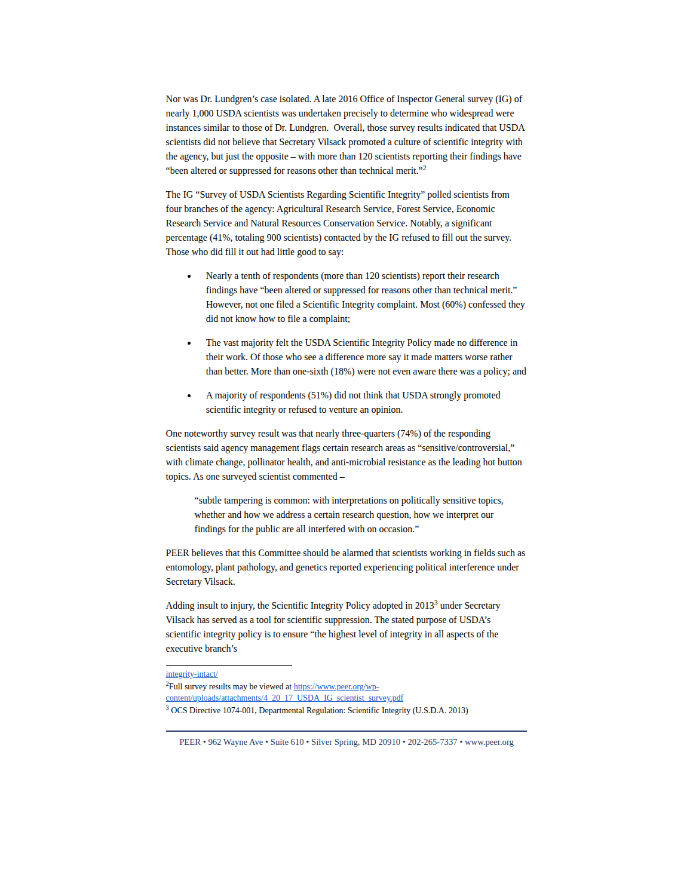Nor was Dr. Lundgren’s case isolated. A late 2016 Office of Inspector General survey (IG) of nearly 1,000 USDA scientists was undertaken precisely to determine who widespread were instances similar to those of Dr. Lundgren. Overall, those survey results indicated that USDA scientists did not believe that Secretary Vilsack promoted a culture of scientific integrity with the agency, but just the opposite – with more than 120 scientists reporting their findings have “been altered or suppressed for reasons other than technical merit.”2
The IG “Survey of USDA Scientists Regarding Scientific Integrity” polled scientists from four branches of the agency: Agricultural Research Service, Forest Service, Economic Research Service and Natural Resources Conservation Service. Notably, a significant percentage (41%, totaling 900 scientists) contacted by the IG refused to fill out the survey. Those who did fill it out had little good to say:
Nearly a tenth of respondents (more than 120 scientists) report their research findings have “been altered or suppressed for reasons other than technical merit.” However, not one filed a Scientific Integrity complaint. Most (60%) confessed they did not know how to file a complaint;
The vast majority felt the USDA Scientific Integrity Policy made no difference in their work. Of those who see a difference more say it made matters worse rather than better. More than one-sixth (18%) were not even aware there was a policy; and
A majority of respondents (51%) did not think that USDA strongly promoted scientific integrity or refused to venture an opinion.
One noteworthy survey result was that nearly three-quarters (74%) of the responding scientists said agency management flags certain research areas as “sensitive/controversial,” with climate change, pollinator health, and anti-microbial resistance as the leading hot button topics. As one surveyed scientist commented –
“subtle tampering is common: with interpretations on politically sensitive topics, whether and how we address a certain research question, how we interpret our findings for the public are all interfered with on occasion.”
PEER believes that this Committee should be alarmed that scientists working in fields such as entomology, plant pathology, and genetics reported experiencing political interference under Secretary Vilsack.
Adding insult to injury, the Scientific Integrity Policy adopted in 20133 under Secretary Vilsack has served as a tool for scientific suppression. The stated purpose of USDA’s scientific integrity policy is to ensure “the highest level of integrity in all aspects of the executive branch’s
integrity-intact/
2Full survey results may be viewed at https://www.peer.org/wp-content/uploads/attachments/4_20_17_USDA_IG_scientist_survey.pdf
3 OCS Directive 1074-001, Departmental Regulation: Scientific Integrity (U.S.D.A. 2013)
PEER • 962 Wayne Ave • Suite 610 • Silver Spring, MD 20910 • 202-265-7337 • www.peer.org